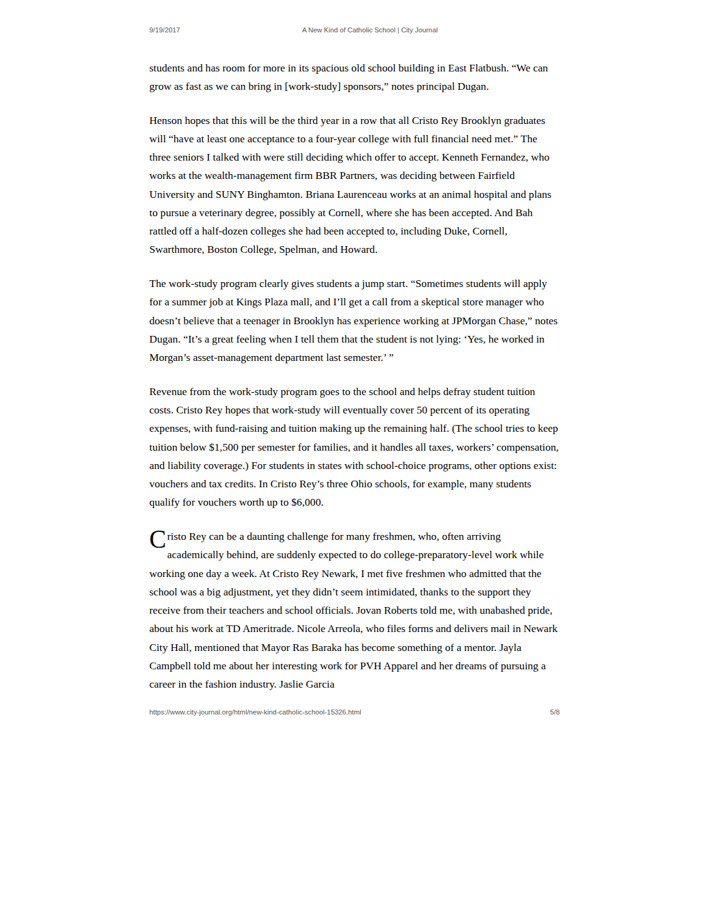9/19/2017 A New Kind of Catholic School | City Journal
students and has room for more in its spacious old school building in East Flatbush. “We can grow as fast as we can bring in [work-study] sponsors,” notes principal Dugan.
Henson hopes that this will be the third year in a row that all Cristo Rey Brooklyn graduates will “have at least one acceptance to a four-year college with full financial need met.” The three seniors I talked with were still deciding which offer to accept. Kenneth Fernandez, who works at the wealth-management firm BBR Partners, was deciding between Fairfield University and SUNY Binghamton. Briana Laurenceau works at an animal hospital and plans to pursue a veterinary degree, possibly at Cornell, where she has been accepted. And Bah rattled off a half-dozen colleges she had been accepted to, including Duke, Cornell, Swarthmore, Boston College, Spelman, and Howard.
The work-study program clearly gives students a jump start. “Sometimes students will apply for a summer job at Kings Plaza mall, and I’ll get a call from a skeptical store manager who doesn’t believe that a teenager in Brooklyn has experience working at JPMorgan Chase,” notes Dugan. “It’s a great feeling when I tell them that the student is not lying: ‘Yes, he worked in Morgan’s asset-management department last semester.’ ”
Revenue from the work-study program goes to the school and helps defray student tuition costs. Cristo Rey hopes that work-study will eventually cover 50 percent of its operating expenses, with fund-raising and tuition making up the remaining half. (The school tries to keep tuition below $1,500 per semester for families, and it handles all taxes, workers’ compensation, and liability coverage.) For students in states with school-choice programs, other options exist: vouchers and tax credits. In Cristo Rey’s three Ohio schools, for example, many students qualify for vouchers worth up to $6,000.
Cristo Rey can be a daunting challenge for many freshmen, who, often arriving academically behind, are suddenly expected to do college-preparatory-level work while working one day a week. At Cristo Rey Newark, I met five freshmen who admitted that the school was a big adjustment, yet they didn’t seem intimidated, thanks to the support they receive from their teachers and school officials. Jovan Roberts told me, with unabashed pride, about his work at TD Ameritrade. Nicole Arreola, who files forms and delivers mail in Newark City Hall, mentioned that Mayor Ras Baraka has become something of a mentor. Jayla Campbell told me about her interesting work for PVH Apparel and her dreams of pursuing a career in the fashion industry. Jaslie Garcia
https://www.city-journal.org/html/new-kind-catholic-school-15326.html 5/8